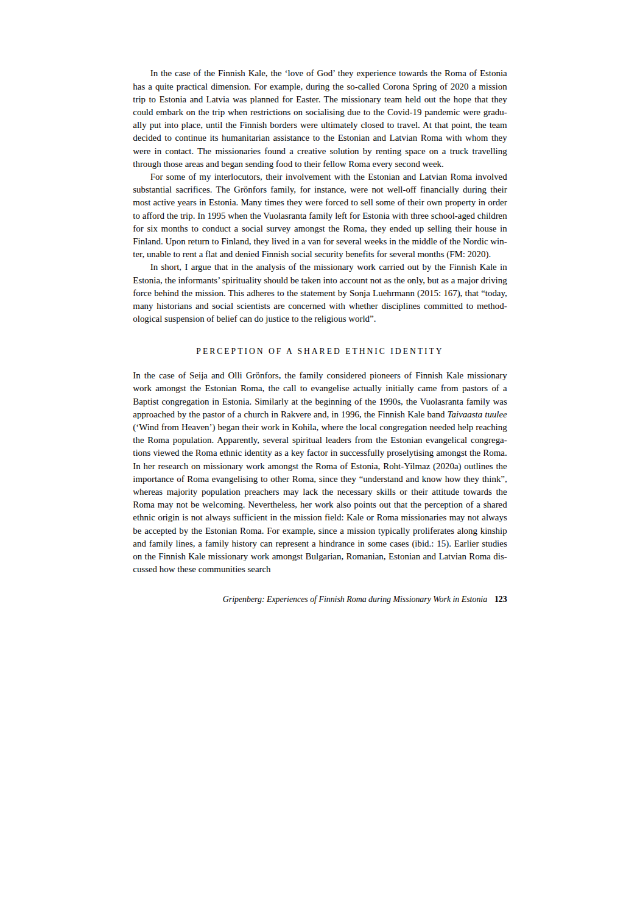In the case of the Finnish Kale, the ‘love of God’ they experience towards the Roma of Estonia has a quite practical dimension. For example, during the so-called Corona Spring of 2020 a mission trip to Estonia and Latvia was planned for Easter. The missionary team held out the hope that they could embark on the trip when restrictions on socialising due to the Covid-19 pandemic were gradually put into place, until the Finnish borders were ultimately closed to travel. At that point, the team decided to continue its humanitarian assistance to the Estonian and Latvian Roma with whom they were in contact. The missionaries found a creative solution by renting space on a truck travelling through those areas and began sending food to their fellow Roma every second week.
For some of my interlocutors, their involvement with the Estonian and Latvian Roma involved substantial sacrifices. The Grönfors family, for instance, were not well-off financially during their most active years in Estonia. Many times they were forced to sell some of their own property in order to afford the trip. In 1995 when the Vuolasranta family left for Estonia with three school-aged children for six months to conduct a social survey amongst the Roma, they ended up selling their house in Finland. Upon return to Finland, they lived in a van for several weeks in the middle of the Nordic winter, unable to rent a flat and denied Finnish social security benefits for several months (FM: 2020).
In short, I argue that in the analysis of the missionary work carried out by the Finnish Kale in Estonia, the informants’ spirituality should be taken into account not as the only, but as a major driving force behind the mission. This adheres to the statement by Sonja Luehrmann (2015: 167), that “today, many historians and social scientists are concerned with whether disciplines committed to methodological suspension of belief can do justice to the religious world”.
Perception of a Shared Ethnic Identity
In the case of Seija and Olli Grönfors, the family considered pioneers of Finnish Kale missionary work amongst the Estonian Roma, the call to evangelise actually initially came from pastors of a Baptist congregation in Estonia. Similarly at the beginning of the 1990s, the Vuolasranta family was approached by the pastor of a church in Rakvere and, in 1996, the Finnish Kale band Taivaasta tuulee (‘Wind from Heaven’) began their work in Kohila, where the local congregation needed help reaching the Roma population. Apparently, several spiritual leaders from the Estonian evangelical congregations viewed the Roma ethnic identity as a key factor in successfully proselytising amongst the Roma. In her research on missionary work amongst the Roma of Estonia, Roht-Yilmaz (2020a) outlines the importance of Roma evangelising to other Roma, since they “understand and know how they think”, whereas majority population preachers may lack the necessary skills or their attitude towards the Roma may not be welcoming. Nevertheless, her work also points out that the perception of a shared ethnic origin is not always sufficient in the mission field: Kale or Roma missionaries may not always be accepted by the Estonian Roma. For example, since a mission typically proliferates along kinship and family lines, a family history can represent a hindrance in some cases (ibid.: 15). Earlier studies on the Finnish Kale missionary work amongst Bulgarian, Romanian, Estonian and Latvian Roma discussed how these communities search
Gripenberg: Experiences of Finnish Roma during Missionary Work in Estonia 123